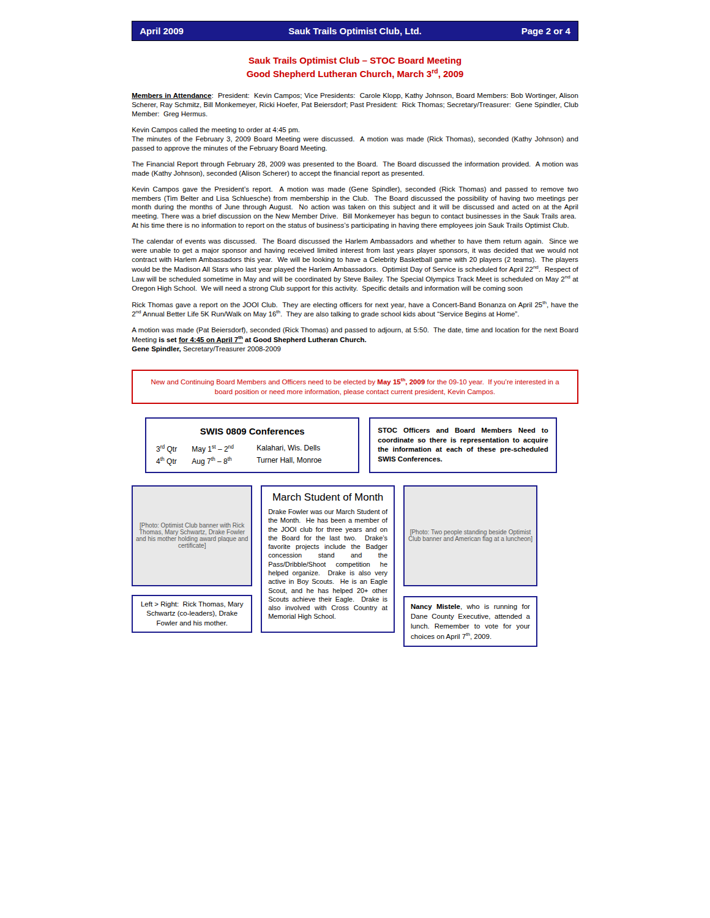April 2009
Sauk Trails Optimist Club, Ltd.
Page 2 or 4
Sauk Trails Optimist Club – STOC Board Meeting
Good Shepherd Lutheran Church, March 3rd, 2009
Members in Attendance: President: Kevin Campos; Vice Presidents: Carole Klopp, Kathy Johnson, Board Members: Bob Wortinger, Alison Scherer, Ray Schmitz, Bill Monkemeyer, Ricki Hoefer, Pat Beiersdorf; Past President: Rick Thomas; Secretary/Treasurer: Gene Spindler, Club Member: Greg Hermus.
Kevin Campos called the meeting to order at 4:45 pm.
The minutes of the February 3, 2009 Board Meeting were discussed. A motion was made (Rick Thomas), seconded (Kathy Johnson) and passed to approve the minutes of the February Board Meeting.
The Financial Report through February 28, 2009 was presented to the Board. The Board discussed the information provided. A motion was made (Kathy Johnson), seconded (Alison Scherer) to accept the financial report as presented.
Kevin Campos gave the President’s report. A motion was made (Gene Spindler), seconded (Rick Thomas) and passed to remove two members (Tim Belter and Lisa Schluesche) from membership in the Club. The Board discussed the possibility of having two meetings per month during the months of June through August. No action was taken on this subject and it will be discussed and acted on at the April meeting. There was a brief discussion on the New Member Drive. Bill Monkemeyer has begun to contact businesses in the Sauk Trails area. At his time there is no information to report on the status of business’s participating in having there employees join Sauk Trails Optimist Club.
The calendar of events was discussed. The Board discussed the Harlem Ambassadors and whether to have them return again. Since we were unable to get a major sponsor and having received limited interest from last years player sponsors, it was decided that we would not contract with Harlem Ambassadors this year. We will be looking to have a Celebrity Basketball game with 20 players (2 teams). The players would be the Madison All Stars who last year played the Harlem Ambassadors. Optimist Day of Service is scheduled for April 22nd. Respect of Law will be scheduled sometime in May and will be coordinated by Steve Bailey. The Special Olympics Track Meet is scheduled on May 2nd at Oregon High School. We will need a strong Club support for this activity. Specific details and information will be coming soon
Rick Thomas gave a report on the JOOI Club. They are electing officers for next year, have a Concert-Band Bonanza on April 25th, have the 2nd Annual Better Life 5K Run/Walk on May 16th. They are also talking to grade school kids about “Service Begins at Home”.
A motion was made (Pat Beiersdorf), seconded (Rick Thomas) and passed to adjourn, at 5:50. The date, time and location for the next Board Meeting is set for 4:45 on April 7th at Good Shepherd Lutheran Church.
Gene Spindler, Secretary/Treasurer 2008-2009
New and Continuing Board Members and Officers need to be elected by May 15th, 2009 for the 09-10 year. If you’re interested in a board position or need more information, please contact current president, Kevin Campos.
SWIS 0809 Conferences
| 3 rd Qtr | May 1 st – 2 nd | Kalahari, Wis. Dells |
| 4 th Qtr | Aug 7 th – 8 th | Turner Hall, Monroe |
STOC Officers and Board Members Need to coordinate so there is representation to acquire the information at each of these pre-scheduled SWIS Conferences.
[Photo: Optimist Club banner with Rick Thomas, Mary Schwartz, Drake Fowler and his mother holding award plaque and certificate]
Left > Right: Rick Thomas, Mary Schwartz (co-leaders), Drake Fowler and his mother.
March Student of Month
Drake Fowler was our March Student of the Month. He has been a member of the JOOI club for three years and on the Board for the last two. Drake’s favorite projects include the Badger concession stand and the Pass/Dribble/Shoot competition he helped organize. Drake is also very active in Boy Scouts. He is an Eagle Scout, and he has helped 20+ other Scouts achieve their Eagle. Drake is also involved with Cross Country at Memorial High School.
[Photo: Two people standing beside Optimist Club banner and American flag at a luncheon]
Nancy Mistele, who is running for Dane County Executive, attended a lunch. Remember to vote for your choices on April 7th, 2009.